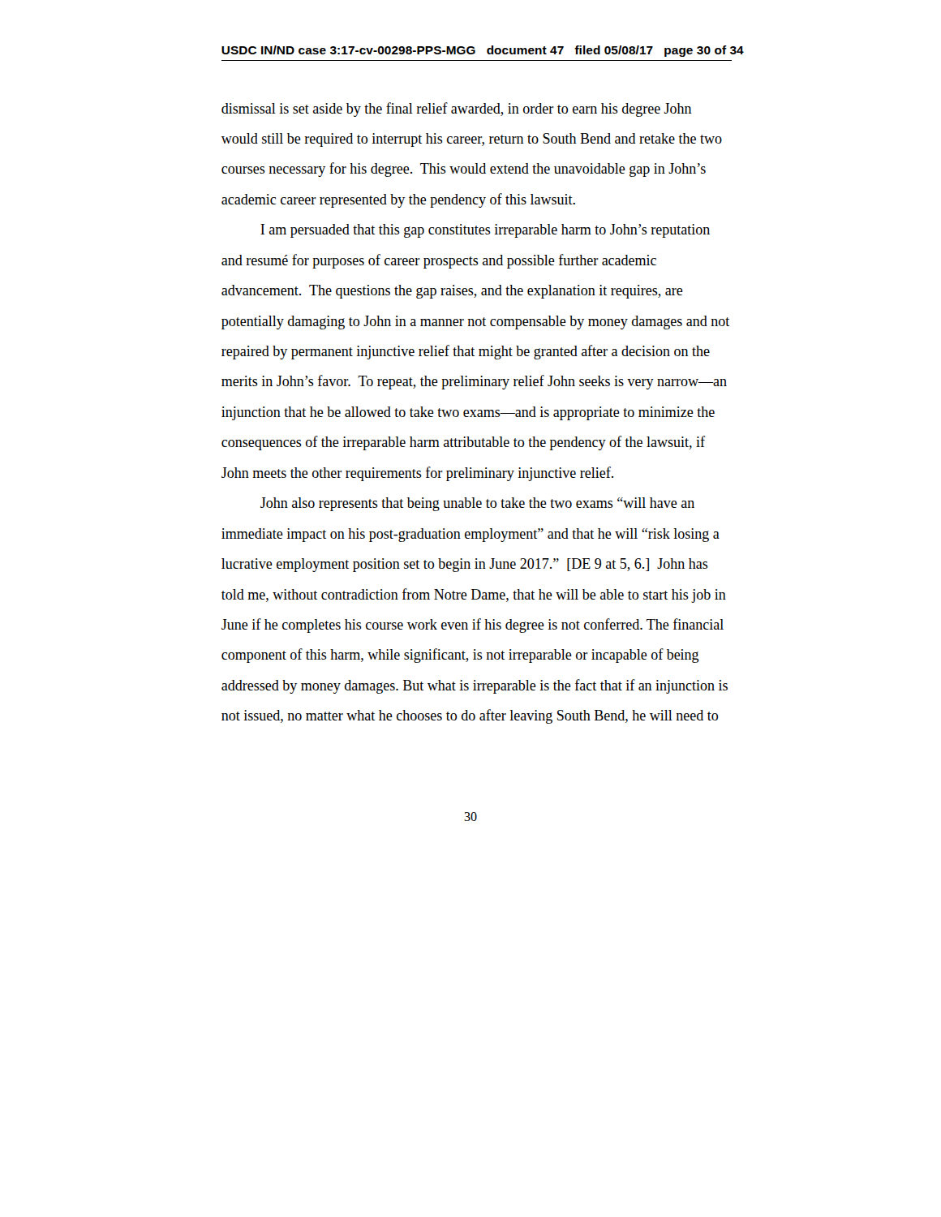USDC IN/ND case 3:17-cv-00298-PPS-MGG document 47 filed 05/08/17 page 30 of 34
dismissal is set aside by the final relief awarded, in order to earn his degree John would still be required to interrupt his career, return to South Bend and retake the two courses necessary for his degree. This would extend the unavoidable gap in John’s academic career represented by the pendency of this lawsuit.
I am persuaded that this gap constitutes irreparable harm to John’s reputation and resumé for purposes of career prospects and possible further academic advancement. The questions the gap raises, and the explanation it requires, are potentially damaging to John in a manner not compensable by money damages and not repaired by permanent injunctive relief that might be granted after a decision on the merits in John’s favor. To repeat, the preliminary relief John seeks is very narrow—an injunction that he be allowed to take two exams—and is appropriate to minimize the consequences of the irreparable harm attributable to the pendency of the lawsuit, if John meets the other requirements for preliminary injunctive relief.
John also represents that being unable to take the two exams “will have an immediate impact on his post-graduation employment” and that he will “risk losing a lucrative employment position set to begin in June 2017.” [DE 9 at 5, 6.] John has told me, without contradiction from Notre Dame, that he will be able to start his job in June if he completes his course work even if his degree is not conferred. The financial component of this harm, while significant, is not irreparable or incapable of being addressed by money damages. But what is irreparable is the fact that if an injunction is not issued, no matter what he chooses to do after leaving South Bend, he will need to
30